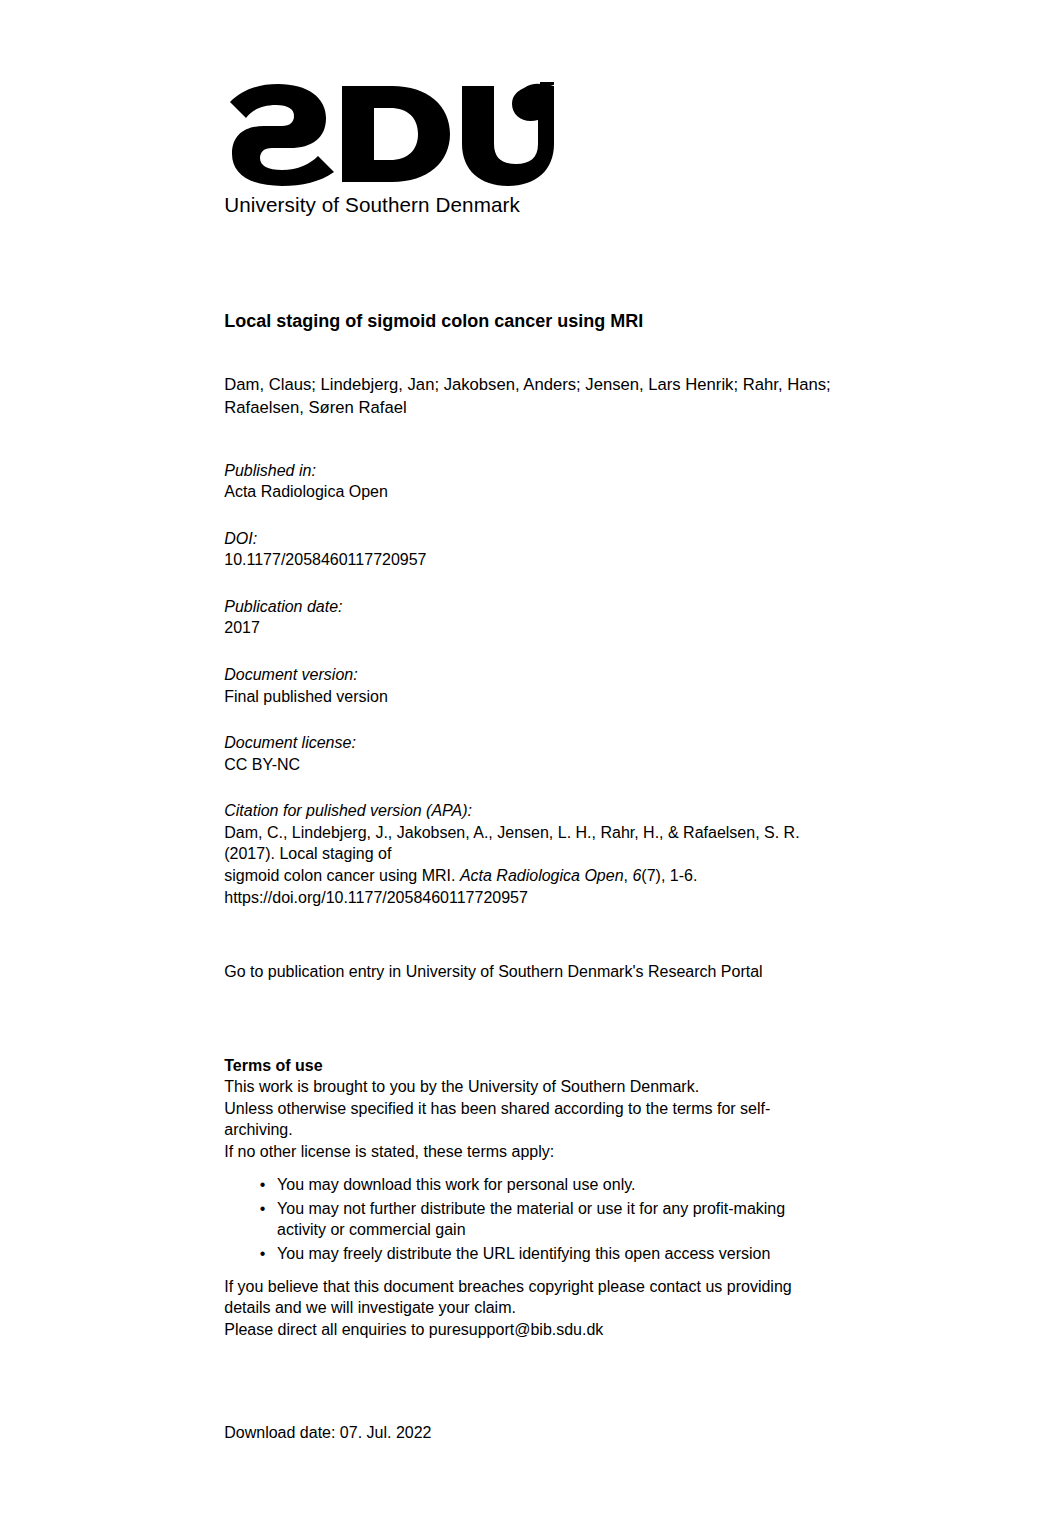University of Southern Denmark
Local staging of sigmoid colon cancer using MRI
Dam, Claus; Lindebjerg, Jan; Jakobsen, Anders; Jensen, Lars Henrik; Rahr, Hans;
Rafaelsen, Søren Rafael
Published in:
Acta Radiologica Open
DOI:
10.1177/2058460117720957
Publication date:
2017
Document version:
Final published version
Document license:
CC BY-NC
Citation for pulished version (APA):
Dam, C., Lindebjerg, J., Jakobsen, A., Jensen, L. H., Rahr, H., & Rafaelsen, S. R. (2017). Local staging of
sigmoid colon cancer using MRI. Acta Radiologica Open, 6(7), 1-6. https://doi.org/10.1177/2058460117720957
Go to publication entry in University of Southern Denmark's Research Portal
Terms of use
This work is brought to you by the University of Southern Denmark.
Unless otherwise specified it has been shared according to the terms for self-archiving.
If no other license is stated, these terms apply:
You may download this work for personal use only.
You may not further distribute the material or use it for any profit-making activity or commercial gain
You may freely distribute the URL identifying this open access version
If you believe that this document breaches copyright please contact us providing details and we will investigate your claim.
Please direct all enquiries to puresupport@bib.sdu.dk
Download date: 07. Jul. 2022